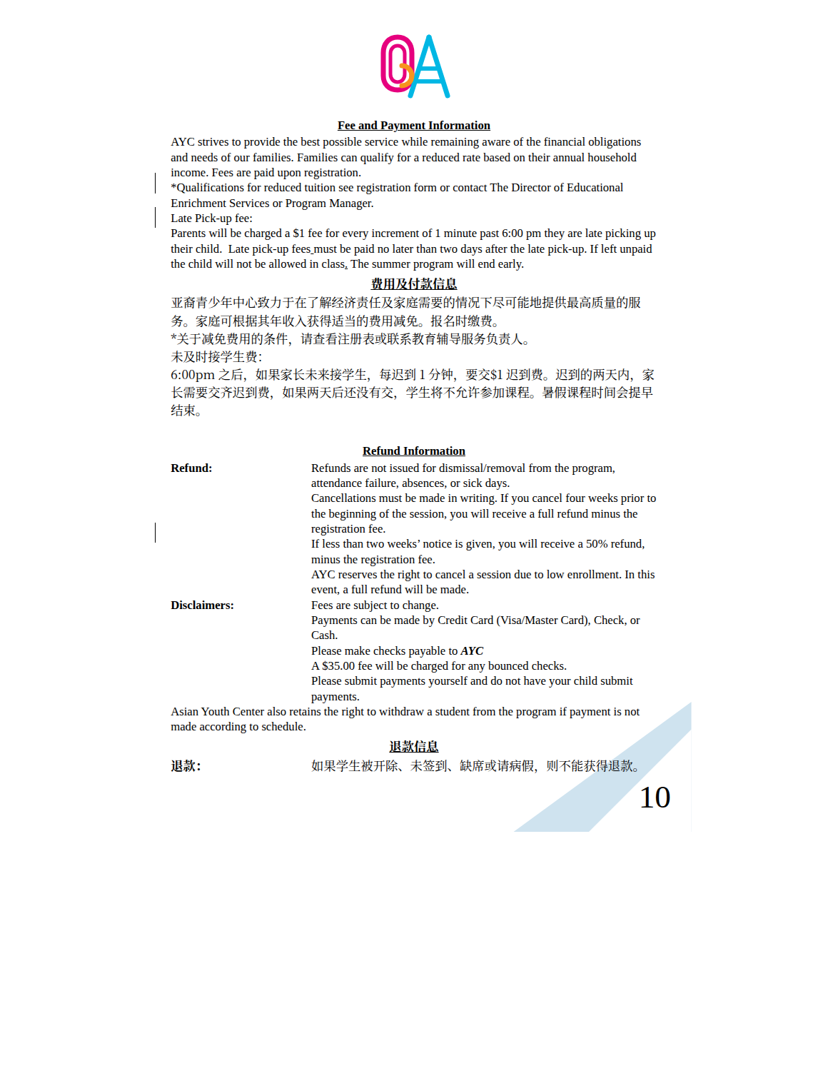Fee and Payment Information
AYC strives to provide the best possible service while remaining aware of the financial obligations and needs of our families. Families can qualify for a reduced rate based on their annual household income. Fees are paid upon registration.
*Qualifications for reduced tuition see registration form or contact The Director of Educational Enrichment Services or Program Manager.
Late Pick-up fee:
Parents will be charged a $1 fee for every increment of 1 minute past 6:00 pm they are late picking up their child. Late pick-up fees must be paid no later than two days after the late pick-up. If left unpaid the child will not be allowed in class. The summer program will end early.
费用及付款信息
亚裔青少年中心致力于在了解经济责任及家庭需要的情况下尽可能地提供最高质量的服务。家庭可根据其年收入获得适当的费用减免。报名时缴费。
*关于减免费用的条件，请查看注册表或联系教育辅导服务负责人。
未及时接学生费：
6:00pm 之后，如果家长未来接学生，每迟到 1 分钟，要交$1 迟到费。迟到的两天内，家长需要交齐迟到费，如果两天后还没有交，学生将不允许参加课程。暑假课程时间会提早结束。
Refund Information
Refund:
Refunds are not issued for dismissal/removal from the program, attendance failure, absences, or sick days.
Cancellations must be made in writing. If you cancel four weeks prior to the beginning of the session, you will receive a full refund minus the registration fee.
If less than two weeks’ notice is given, you will receive a 50% refund, minus the registration fee.
AYC reserves the right to cancel a session due to low enrollment. In this event, a full refund will be made.
Disclaimers:
Fees are subject to change.
Payments can be made by Credit Card (Visa/Master Card), Check, or Cash.
Please make checks payable to AYC
A $35.00 fee will be charged for any bounced checks.
Please submit payments yourself and do not have your child submit payments.
Asian Youth Center also retains the right to withdraw a student from the program if payment is not made according to schedule.
退款信息
退款：
如果学生被开除、未签到、缺席或请病假，则不能获得退款。
10